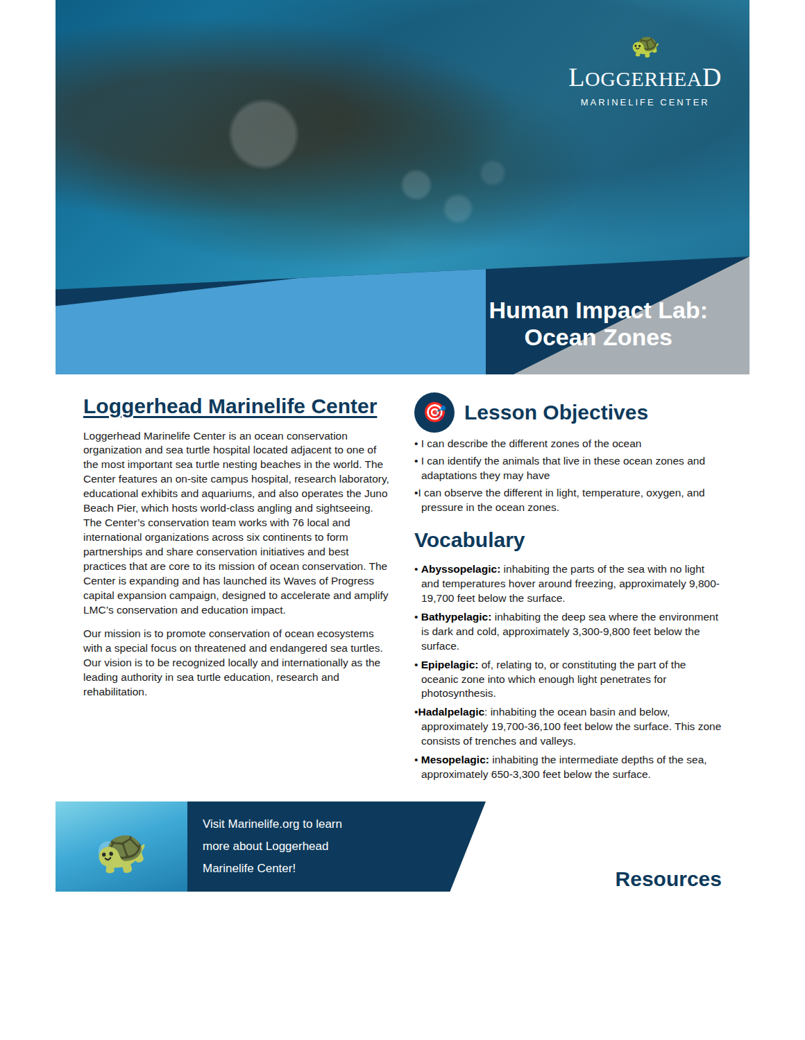🐢 LOGGERHEAD MARINELIFE CENTER
Human Impact Lab:
Ocean Zones
Loggerhead Marinelife Center
Loggerhead Marinelife Center is an ocean conservation organization and sea turtle hospital located adjacent to one of the most important sea turtle nesting beaches in the world. The Center features an on-site campus hospital, research laboratory, educational exhibits and aquariums, and also operates the Juno Beach Pier, which hosts world-class angling and sightseeing. The Center’s conservation team works with 76 local and international organizations across six continents to form partnerships and share conservation initiatives and best practices that are core to its mission of ocean conservation. The Center is expanding and has launched its Waves of Progress capital expansion campaign, designed to accelerate and amplify LMC’s conservation and education impact.
Our mission is to promote conservation of ocean ecosystems with a special focus on threatened and endangered sea turtles. Our vision is to be recognized locally and internationally as the leading authority in sea turtle education, research and rehabilitation.
🎯
Lesson Objectives
• I can describe the different zones of the ocean
• I can identify the animals that live in these ocean zones and adaptations they may have
•I can observe the different in light, temperature, oxygen, and pressure in the ocean zones.
Vocabulary
• Abyssopelagic: inhabiting the parts of the sea with no light and temperatures hover around freezing, approximately 9,800-19,700 feet below the surface.
• Bathypelagic: inhabiting the deep sea where the environment is dark and cold, approximately 3,300-9,800 feet below the surface.
• Epipelagic: of, relating to, or constituting the part of the oceanic zone into which enough light penetrates for photosynthesis.
•Hadalpelagic: inhabiting the ocean basin and below, approximately 19,700-36,100 feet below the surface. This zone consists of trenches and valleys.
• Mesopelagic: inhabiting the intermediate depths of the sea, approximately 650-3,300 feet below the surface.
Visit Marinelife.org to learn
more about Loggerhead
Marinelife Center!
Resources